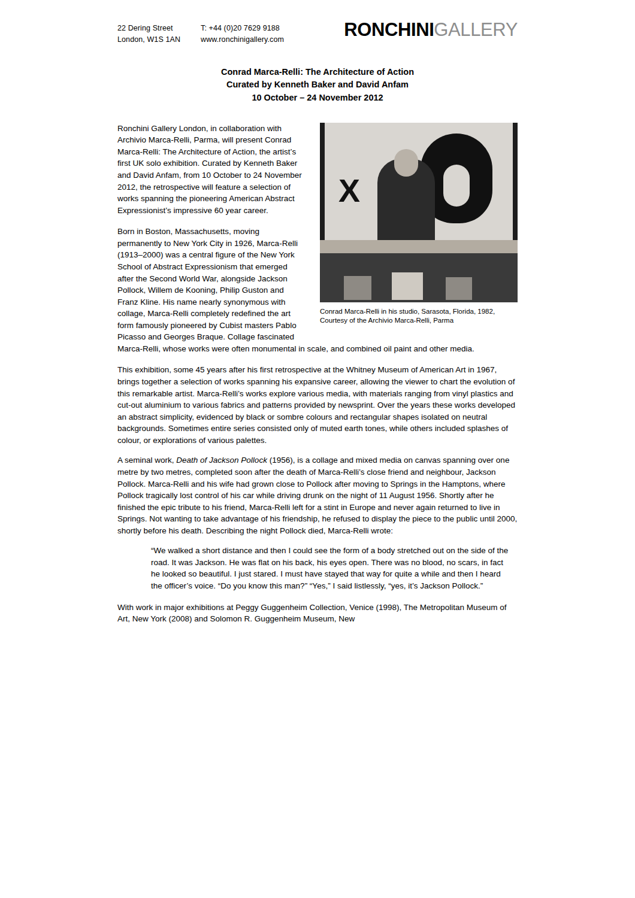22 Dering Street
London, W1S 1AN
T: +44 (0)20 7629 9188
www.ronchinigallery.com
RONCHINIGALLERY
Conrad Marca-Relli: The Architecture of Action
Curated by Kenneth Baker and David Anfam
10 October – 24 November 2012
X
Conrad Marca-Relli in his studio, Sarasota, Florida, 1982,
Courtesy of the Archivio Marca-Relli, Parma
Ronchini Gallery London, in collaboration with Archivio Marca-Relli, Parma, will present Conrad Marca-Relli: The Architecture of Action, the artist’s first UK solo exhibition. Curated by Kenneth Baker and David Anfam, from 10 October to 24 November 2012, the retrospective will feature a selection of works spanning the pioneering American Abstract Expressionist’s impressive 60 year career.
Born in Boston, Massachusetts, moving permanently to New York City in 1926, Marca-Relli (1913–2000) was a central figure of the New York School of Abstract Expressionism that emerged after the Second World War, alongside Jackson Pollock, Willem de Kooning, Philip Guston and Franz Kline. His name nearly synonymous with collage, Marca-Relli completely redefined the art form famously pioneered by Cubist masters Pablo Picasso and Georges Braque. Collage fascinated Marca-Relli, whose works were often monumental in scale, and combined oil paint and other media.
This exhibition, some 45 years after his first retrospective at the Whitney Museum of American Art in 1967, brings together a selection of works spanning his expansive career, allowing the viewer to chart the evolution of this remarkable artist. Marca-Relli’s works explore various media, with materials ranging from vinyl plastics and cut-out aluminium to various fabrics and patterns provided by newsprint. Over the years these works developed an abstract simplicity, evidenced by black or sombre colours and rectangular shapes isolated on neutral backgrounds. Sometimes entire series consisted only of muted earth tones, while others included splashes of colour, or explorations of various palettes.
A seminal work, Death of Jackson Pollock (1956), is a collage and mixed media on canvas spanning over one metre by two metres, completed soon after the death of Marca-Relli’s close friend and neighbour, Jackson Pollock. Marca-Relli and his wife had grown close to Pollock after moving to Springs in the Hamptons, where Pollock tragically lost control of his car while driving drunk on the night of 11 August 1956. Shortly after he finished the epic tribute to his friend, Marca-Relli left for a stint in Europe and never again returned to live in Springs. Not wanting to take advantage of his friendship, he refused to display the piece to the public until 2000, shortly before his death. Describing the night Pollock died, Marca-Relli wrote:
“We walked a short distance and then I could see the form of a body stretched out on the side of the road. It was Jackson. He was flat on his back, his eyes open. There was no blood, no scars, in fact he looked so beautiful. I just stared. I must have stayed that way for quite a while and then I heard the officer’s voice. “Do you know this man?” “Yes,” I said listlessly, “yes, it’s Jackson Pollock.”
With work in major exhibitions at Peggy Guggenheim Collection, Venice (1998), The Metropolitan Museum of Art, New York (2008) and Solomon R. Guggenheim Museum, New